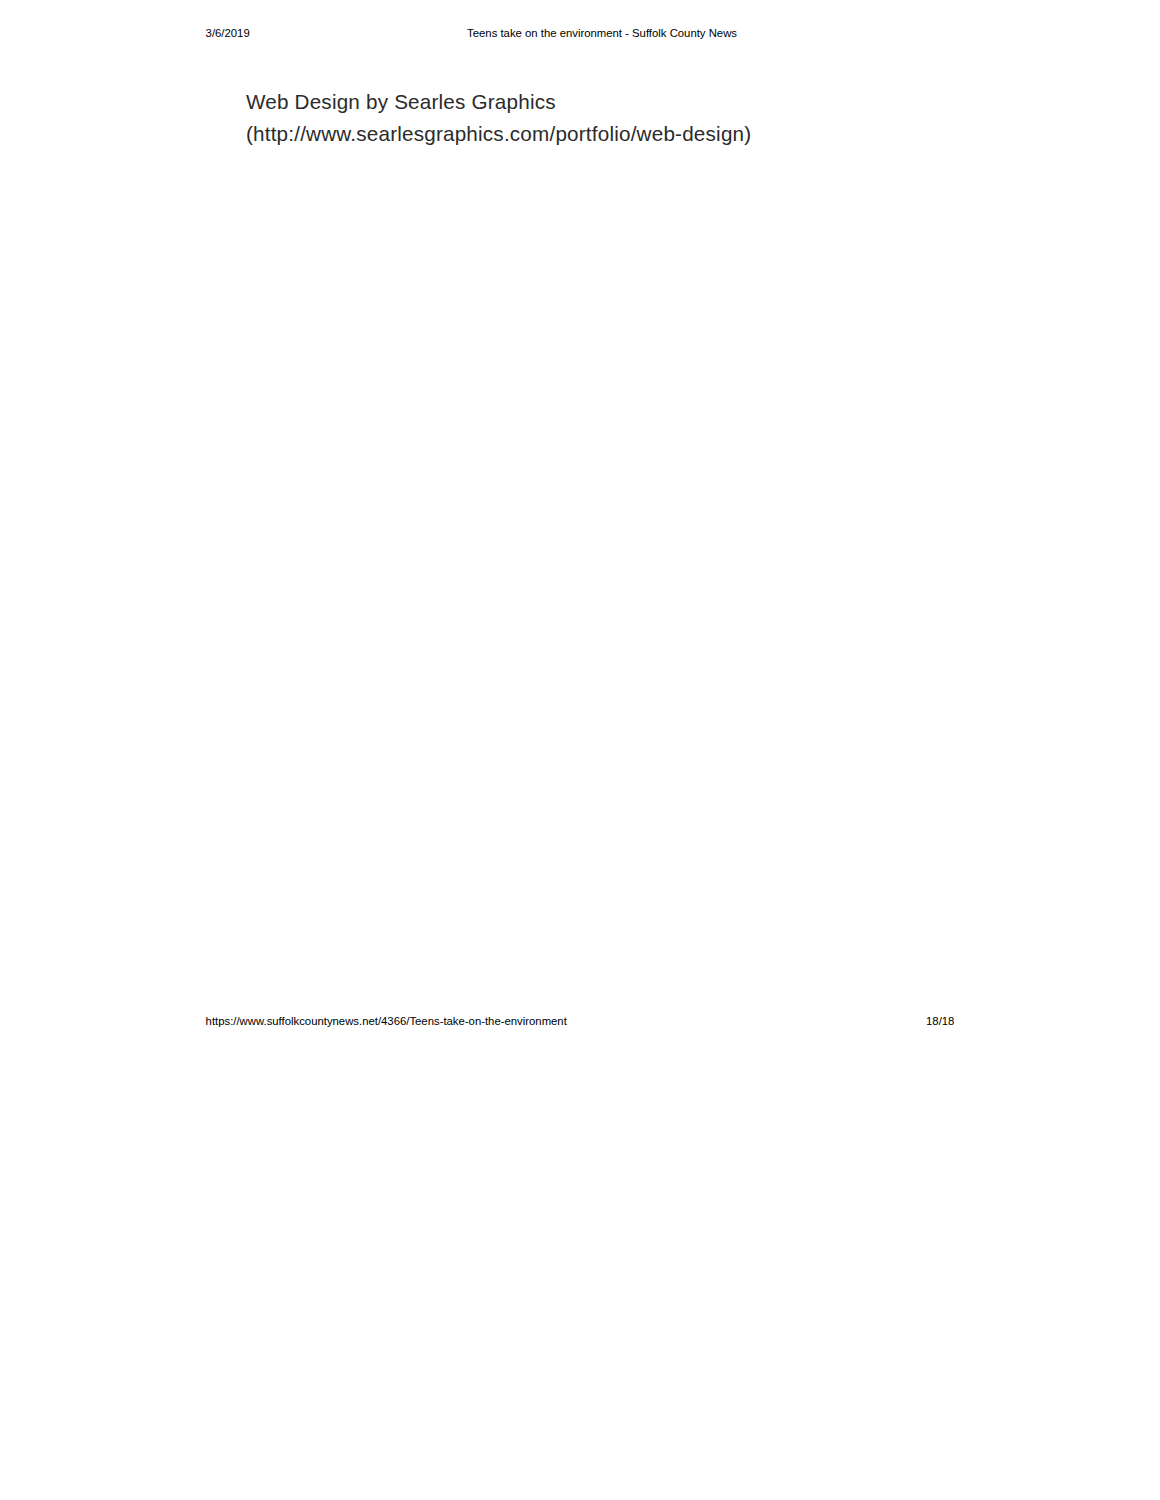3/6/2019 Teens take on the environment - Suffolk County News
Web Design by Searles Graphics
(http://www.searlesgraphics.com/portfolio/web-design)
https://www.suffolkcountynews.net/4366/Teens-take-on-the-environment 18/18